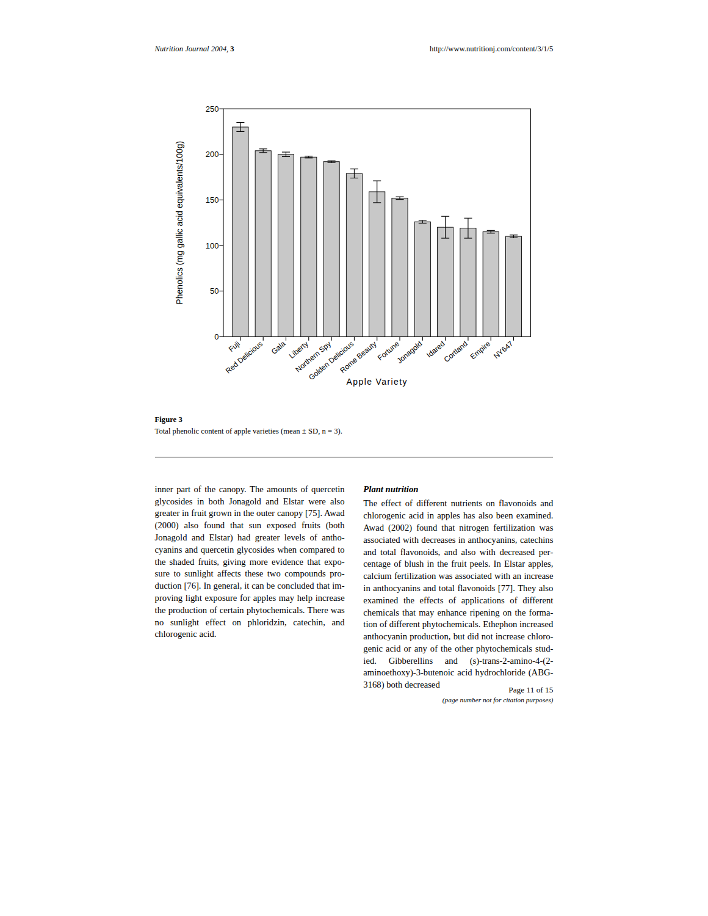Nutrition Journal 2004, 3
http://www.nutritionj.com/content/3/1/5
0 50 100 150 200 250 Phenolics (mg gallic acid equivalents/100g) Fuji Red Delicious Gala Liberty Northern Spy Golden Delicious Rome Beauty Fortune Jonagold Idared Cortland Empire NY647 Apple Variety
Figure 3 Total phenolic content of apple varieties (mean ± SD, n = 3).
inner part of the canopy. The amounts of quercetin glycosides in both Jonagold and Elstar were also greater in fruit grown in the outer canopy [75]. Awad (2000) also found that sun exposed fruits (both Jonagold and Elstar) had greater levels of anthocyanins and quercetin glycosides when compared to the shaded fruits, giving more evidence that exposure to sunlight affects these two compounds production [76]. In general, it can be concluded that improving light exposure for apples may help increase the production of certain phytochemicals. There was no sunlight effect on phloridzin, catechin, and chlorogenic acid.
Plant nutrition
The effect of different nutrients on flavonoids and chlorogenic acid in apples has also been examined. Awad (2002) found that nitrogen fertilization was associated with decreases in anthocyanins, catechins and total flavonoids, and also with decreased percentage of blush in the fruit peels. In Elstar apples, calcium fertilization was associated with an increase in anthocyanins and total flavonoids [77]. They also examined the effects of applications of different chemicals that may enhance ripening on the formation of different phytochemicals. Ethephon increased anthocyanin production, but did not increase chlorogenic acid or any of the other phytochemicals studied. Gibberellins and (s)-trans-2-amino-4-(2-aminoethoxy)-3-butenoic acid hydrochloride (ABG-3168) both decreased
Page 11 of 15
(page number not for citation purposes)